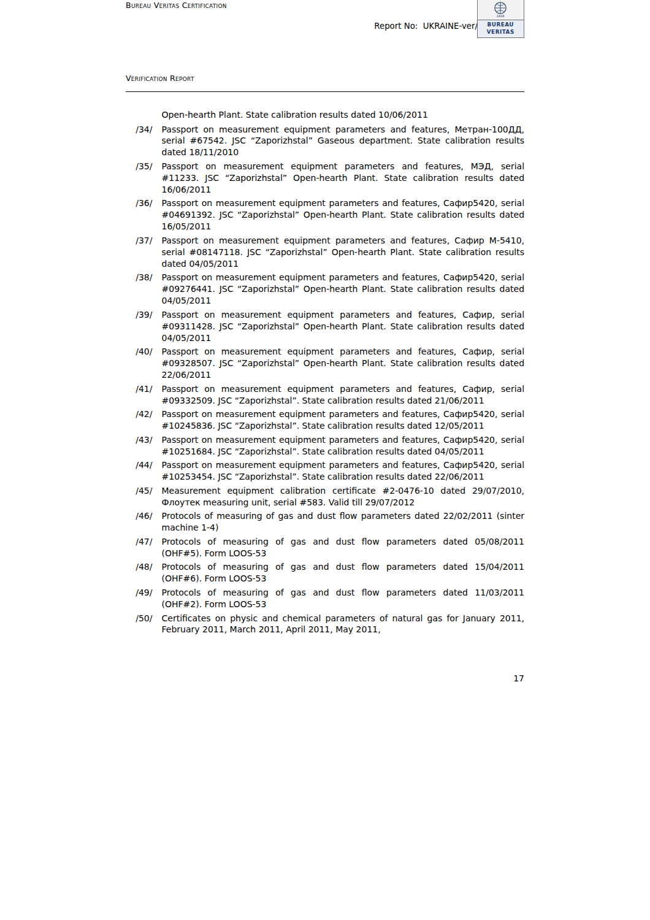Bureau Veritas Certification
1828
BUREAU
VERITAS
Report No: UKRAINE-ver/0327/2011
Verification Report
Open-hearth Plant. State calibration results dated 10/06/2011
/34/Passport on measurement equipment parameters and features, Метран-100ДД, serial #67542. JSC “Zaporizhstal” Gaseous department. State calibration results dated 18/11/2010
/35/Passport on measurement equipment parameters and features, МЭД, serial #11233. JSC “Zaporizhstal” Open-hearth Plant. State calibration results dated 16/06/2011
/36/Passport on measurement equipment parameters and features, Сафир5420, serial #04691392. JSC “Zaporizhstal” Open-hearth Plant. State calibration results dated 16/05/2011
/37/Passport on measurement equipment parameters and features, Сафир М-5410, serial #08147118. JSC “Zaporizhstal” Open-hearth Plant. State calibration results dated 04/05/2011
/38/Passport on measurement equipment parameters and features, Сафир5420, serial #09276441. JSC “Zaporizhstal” Open-hearth Plant. State calibration results dated 04/05/2011
/39/Passport on measurement equipment parameters and features, Сафир, serial #09311428. JSC “Zaporizhstal” Open-hearth Plant. State calibration results dated 04/05/2011
/40/Passport on measurement equipment parameters and features, Сафир, serial #09328507. JSC “Zaporizhstal” Open-hearth Plant. State calibration results dated 22/06/2011
/41/Passport on measurement equipment parameters and features, Сафир, serial #09332509. JSC “Zaporizhstal”. State calibration results dated 21/06/2011
/42/Passport on measurement equipment parameters and features, Сафир5420, serial #10245836. JSC “Zaporizhstal”. State calibration results dated 12/05/2011
/43/Passport on measurement equipment parameters and features, Сафир5420, serial #10251684. JSC “Zaporizhstal”. State calibration results dated 04/05/2011
/44/Passport on measurement equipment parameters and features, Сафир5420, serial #10253454. JSC “Zaporizhstal”. State calibration results dated 22/06/2011
/45/Measurement equipment calibration certificate #2-0476-10 dated 29/07/2010, Флоутек measuring unit, serial #583. Valid till 29/07/2012
/46/Protocols of measuring of gas and dust flow parameters dated 22/02/2011 (sinter machine 1-4)
/47/Protocols of measuring of gas and dust flow parameters dated 05/08/2011 (OHF#5). Form LOOS-53
/48/Protocols of measuring of gas and dust flow parameters dated 15/04/2011 (OHF#6). Form LOOS-53
/49/Protocols of measuring of gas and dust flow parameters dated 11/03/2011 (OHF#2). Form LOOS-53
/50/Certificates on physic and chemical parameters of natural gas for January 2011, February 2011, March 2011, April 2011, May 2011,
17